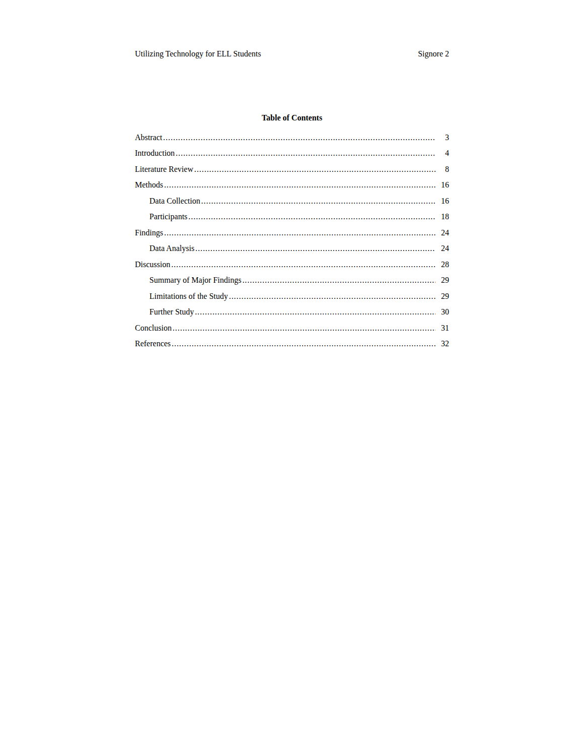Utilizing Technology for ELL Students Signore 2
Table of Contents
Abstract ........................................................................................................................... 3
Introduction ....................................................................................................................... 4
Literature Review .............................................................................................................. 8
Methods ......................................................................................................................... 16
Data Collection ....................................................................................................... 16
Participants ............................................................................................................. 18
Findings ......................................................................................................................... 24
Data Analysis .......................................................................................................... 24
Discussion ....................................................................................................................... 28
Summary of Major Findings ......................................................................................... 29
Limitations of the Study ............................................................................................. 29
Further Study .......................................................................................................... 30
Conclusion ....................................................................................................................... 31
References ....................................................................................................................... 32